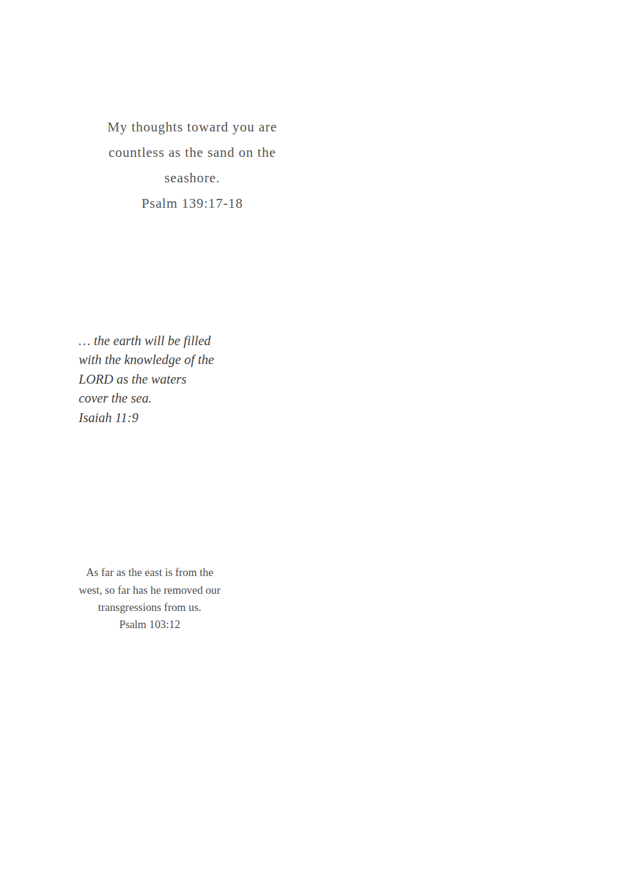My thoughts toward you are countless as the sand on the seashore. Psalm 139:17-18
… the earth will be filled with the knowledge of the LORD as the waters cover the sea. Isaiah 11:9
As far as the east is from the west, so far has he removed our transgressions from us. Psalm 103:12